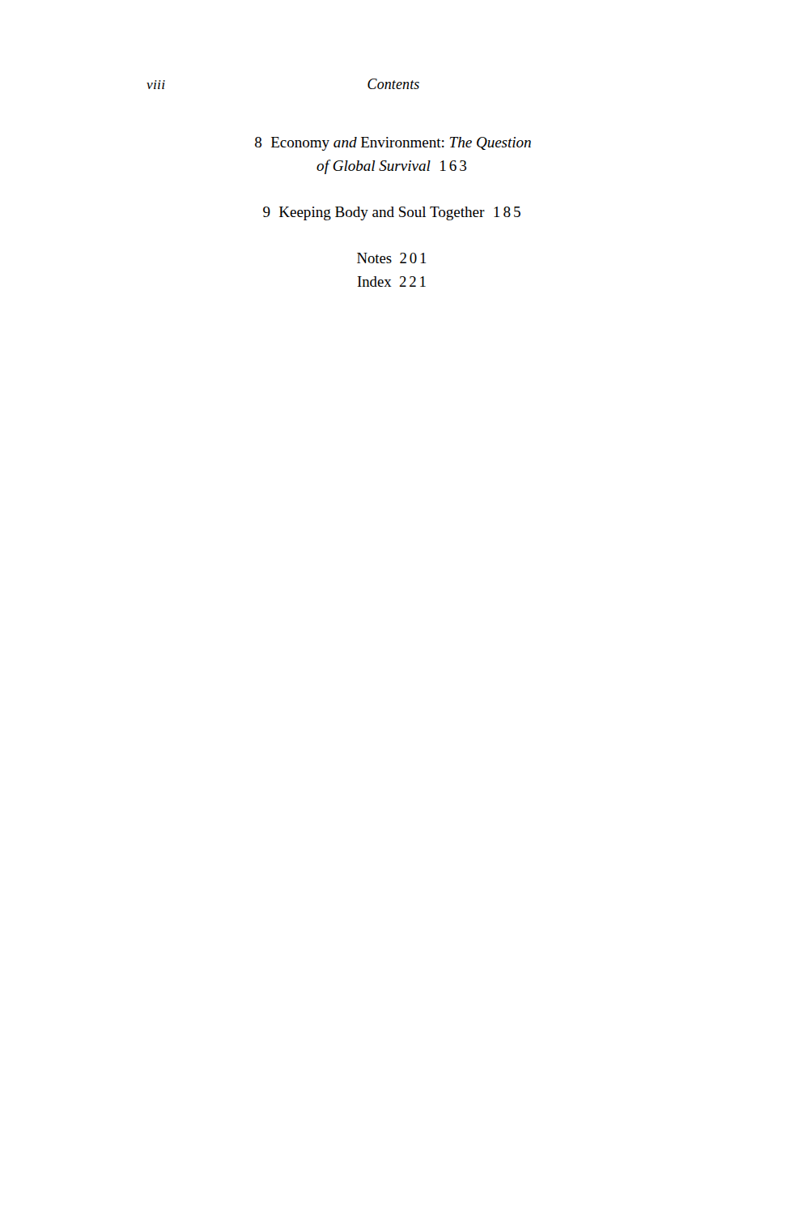viii
Contents
8 Economy and Environment: The Question of Global Survival 163
9 Keeping Body and Soul Together185
Notes201
Index221